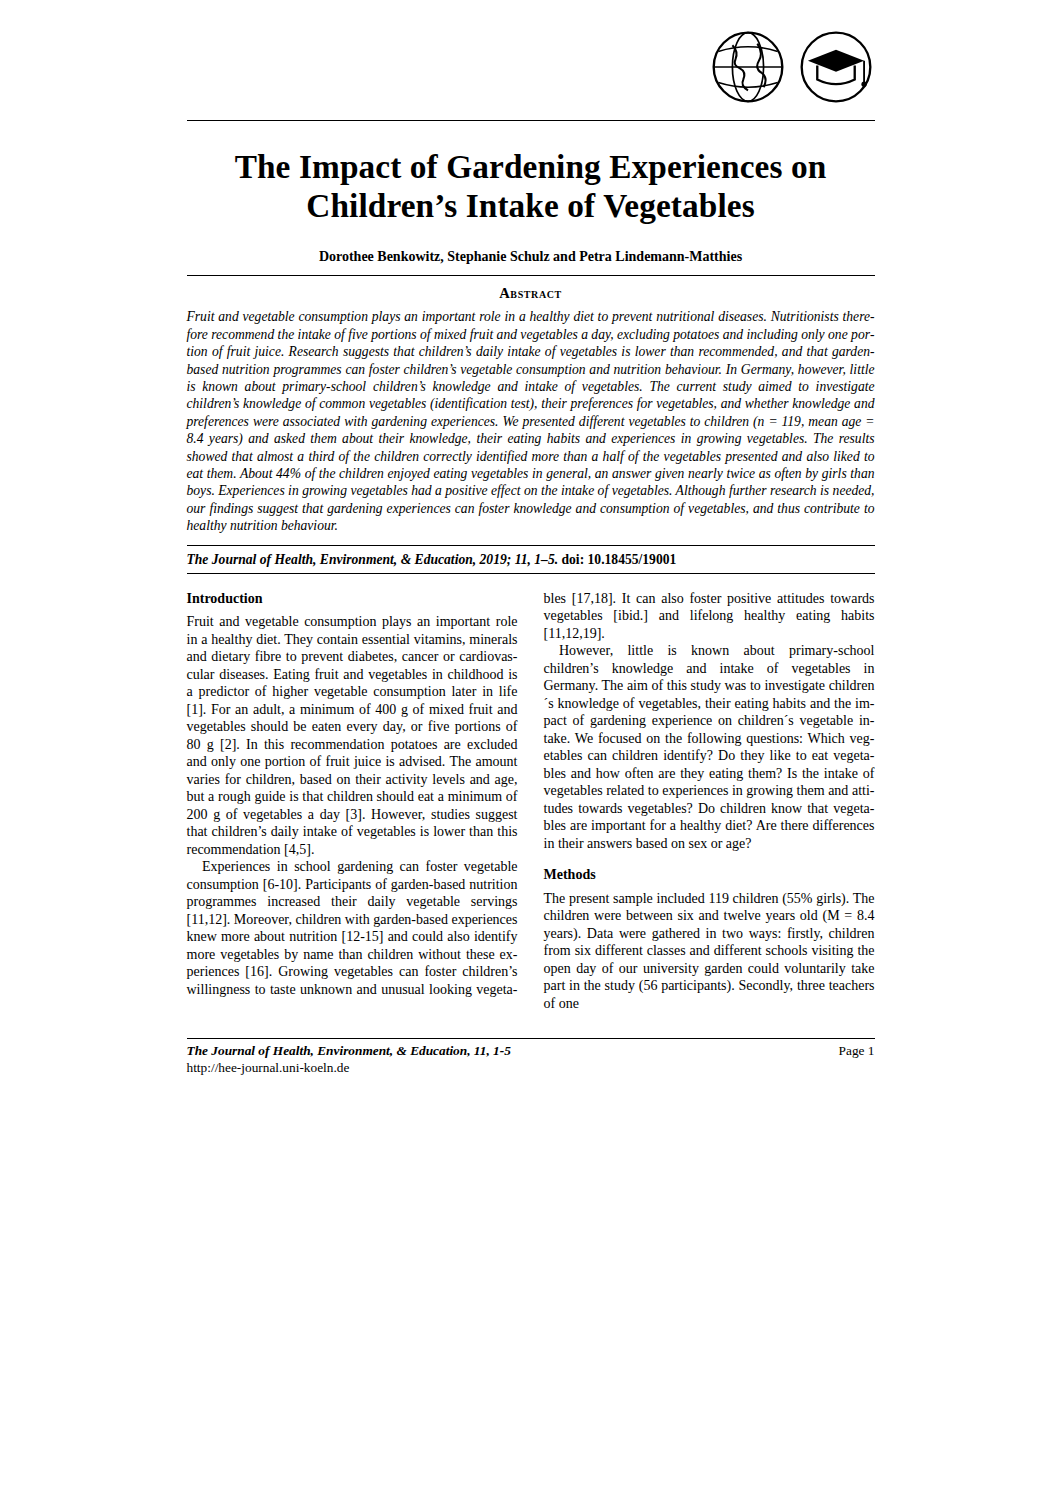The Impact of Gardening Experiences on Children’s Intake of Vegetables
Dorothee Benkowitz, Stephanie Schulz and Petra Lindemann-Matthies
Abstract
Fruit and vegetable consumption plays an important role in a healthy diet to prevent nutritional diseases. Nutritionists therefore recommend the intake of five portions of mixed fruit and vegetables a day, excluding potatoes and including only one portion of fruit juice. Research suggests that children’s daily intake of vegetables is lower than recommended, and that garden-based nutrition programmes can foster children’s vegetable consumption and nutrition behaviour. In Germany, however, little is known about primary-school children’s knowledge and intake of vegetables. The current study aimed to investigate children’s knowledge of common vegetables (identification test), their preferences for vegetables, and whether knowledge and preferences were associated with gardening experiences. We presented different vegetables to children (n = 119, mean age = 8.4 years) and asked them about their knowledge, their eating habits and experiences in growing vegetables. The results showed that almost a third of the children correctly identified more than a half of the vegetables presented and also liked to eat them. About 44% of the children enjoyed eating vegetables in general, an answer given nearly twice as often by girls than boys. Experiences in growing vegetables had a positive effect on the intake of vegetables. Although further research is needed, our findings suggest that gardening experiences can foster knowledge and consumption of vegetables, and thus contribute to healthy nutrition behaviour.
The Journal of Health, Environment, & Education, 2019; 11, 1–5. doi: 10.18455/19001
Introduction
Fruit and vegetable consumption plays an important role in a healthy diet. They contain essential vitamins, minerals and dietary fibre to prevent diabetes, cancer or cardiovascular diseases. Eating fruit and vegetables in childhood is a predictor of higher vegetable consumption later in life [1]. For an adult, a minimum of 400 g of mixed fruit and vegetables should be eaten every day, or five portions of 80 g [2]. In this recommendation potatoes are excluded and only one portion of fruit juice is advised. The amount varies for children, based on their activity levels and age, but a rough guide is that children should eat a minimum of 200 g of vegetables a day [3]. However, studies suggest that children’s daily intake of vegetables is lower than this recommendation [4,5].
Experiences in school gardening can foster vegetable consumption [6-10]. Participants of garden-based nutrition programmes increased their daily vegetable servings [11,12]. Moreover, children with garden-based experiences knew more about nutrition [12-15] and could also identify more vegetables by name than children without these experiences [16]. Growing vegetables can foster children’s willingness to taste unknown and unusual looking vegetables [17,18]. It can also foster positive attitudes towards vegetables [ibid.] and lifelong healthy eating habits [11,12,19].
However, little is known about primary-school children’s knowledge and intake of vegetables in Germany. The aim of this study was to investigate children´s knowledge of vegetables, their eating habits and the impact of gardening experience on children´s vegetable intake. We focused on the following questions: Which vegetables can children identify? Do they like to eat vegetables and how often are they eating them? Is the intake of vegetables related to experiences in growing them and attitudes towards vegetables? Do children know that vegetables are important for a healthy diet? Are there differences in their answers based on sex or age?
Methods
The present sample included 119 children (55% girls). The children were between six and twelve years old (M = 8.4 years). Data were gathered in two ways: firstly, children from six different classes and different schools visiting the open day of our university garden could voluntarily take part in the study (56 participants). Secondly, three teachers of one
The Journal of Health, Environment, & Education, 11, 1-5 http://hee-journal.uni-koeln.de
Page 1